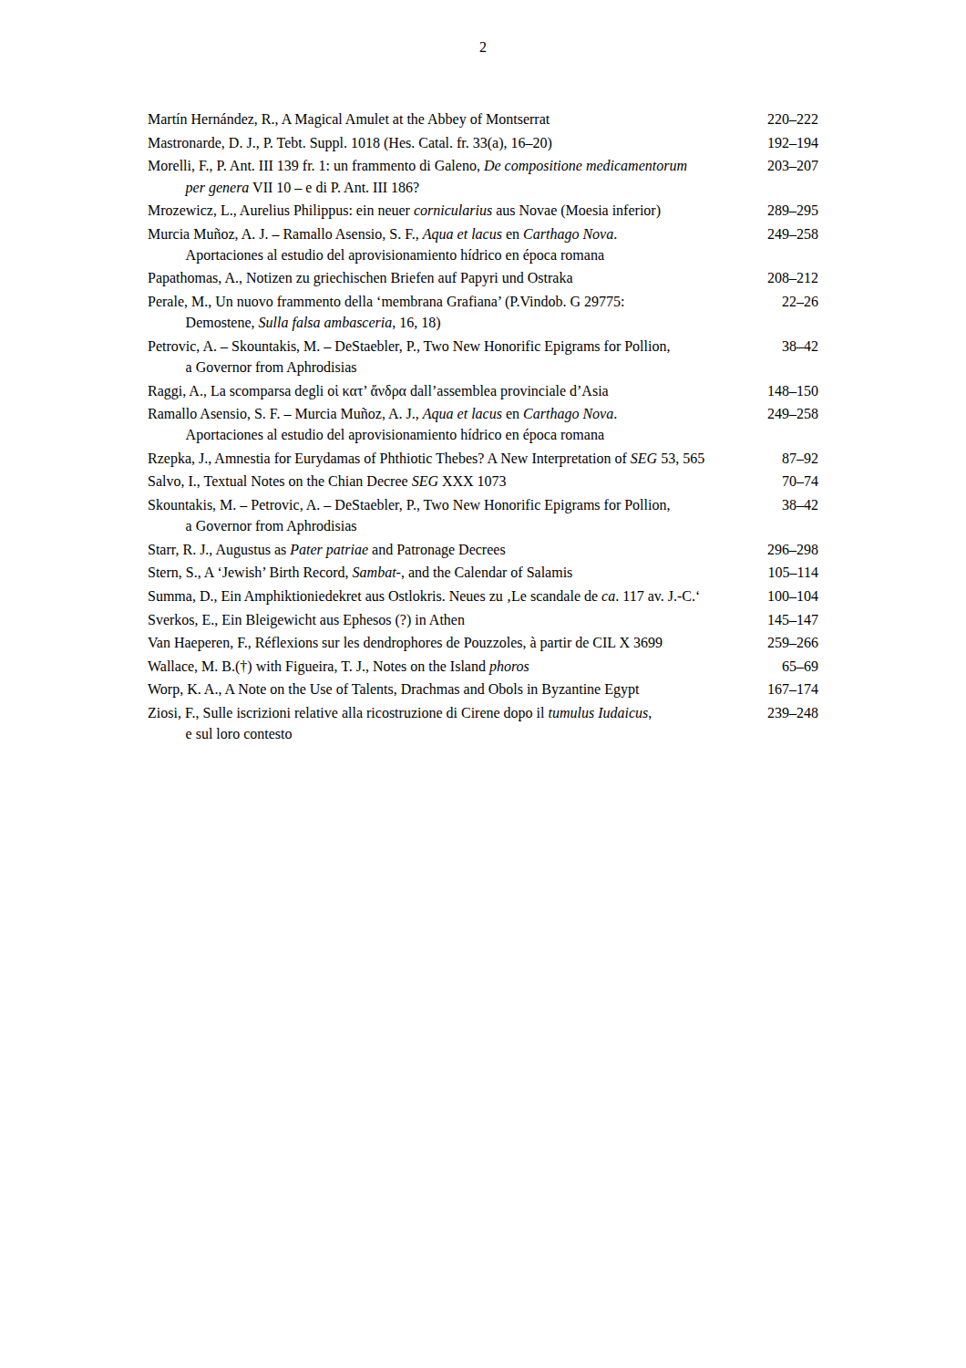2
| Martín Hernández, R., A Magical Amulet at the Abbey of Montserrat | 220–222 |
| Mastronarde, D. J., P. Tebt. Suppl. 1018 (Hes. Catal. fr. 33(a), 16–20) | 192–194 |
| Morelli, F., P. Ant. III 139 fr. 1: un frammento di Galeno, De compositione medicamentorum per genera VII 10 – e di P. Ant. III 186? | 203–207 |
| Mrozewicz, L., Aurelius Philippus: ein neuer cornicularius aus Novae (Moesia inferior) | 289–295 |
| Murcia Muñoz, A. J. – Ramallo Asensio, S. F., Aqua et lacus en Carthago Nova . Aportaciones al estudio del aprovisionamiento hídrico en época romana | 249–258 |
| Papathomas, A., Notizen zu griechischen Briefen auf Papyri und Ostraka | 208–212 |
| Perale, M., Un nuovo frammento della ‘membrana Grafiana’ (P.Vindob. G 29775: Demostene, Sulla falsa ambasceria , 16, 18) | 22–26 |
| Petrovic, A. – Skountakis, M. – DeStaebler, P., Two New Honorific Epigrams for Pollion, a Governor from Aphrodisias | 38–42 |
| Raggi, A., La scomparsa degli οἱ κατ’ ἄνδρα dall’assemblea provinciale d’Asia | 148–150 |
| Ramallo Asensio, S. F. – Murcia Muñoz, A. J., Aqua et lacus en Carthago Nova . Aportaciones al estudio del aprovisionamiento hídrico en época romana | 249–258 |
| Rzepka, J., Amnestia for Eurydamas of Phthiotic Thebes? A New Interpretation of SEG 53, 565 | 87–92 |
| Salvo, I., Textual Notes on the Chian Decree SEG XXX 1073 | 70–74 |
| Skountakis, M. – Petrovic, A. – DeStaebler, P., Two New Honorific Epigrams for Pollion, a Governor from Aphrodisias | 38–42 |
| Starr, R. J., Augustus as Pater patriae and Patronage Decrees | 296–298 |
| Stern, S., A ‘Jewish’ Birth Record, Sambat- , and the Calendar of Salamis | 105–114 |
| Summa, D., Ein Amphiktioniedekret aus Ostlokris. Neues zu ‚Le scandale de ca . 117 av. J.-C.‘ | 100–104 |
| Sverkos, E., Ein Bleigewicht aus Ephesos (?) in Athen | 145–147 |
| Van Haeperen, F., Réflexions sur les dendrophores de Pouzzoles, à partir de CIL X 3699 | 259–266 |
| Wallace, M. B.(†) with Figueira, T. J., Notes on the Island phoros | 65–69 |
| Worp, K. A., A Note on the Use of Talents, Drachmas and Obols in Byzantine Egypt | 167–174 |
| Ziosi, F., Sulle iscrizioni relative alla ricostruzione di Cirene dopo il tumulus Iudaicus , e sul loro contesto | 239–248 |